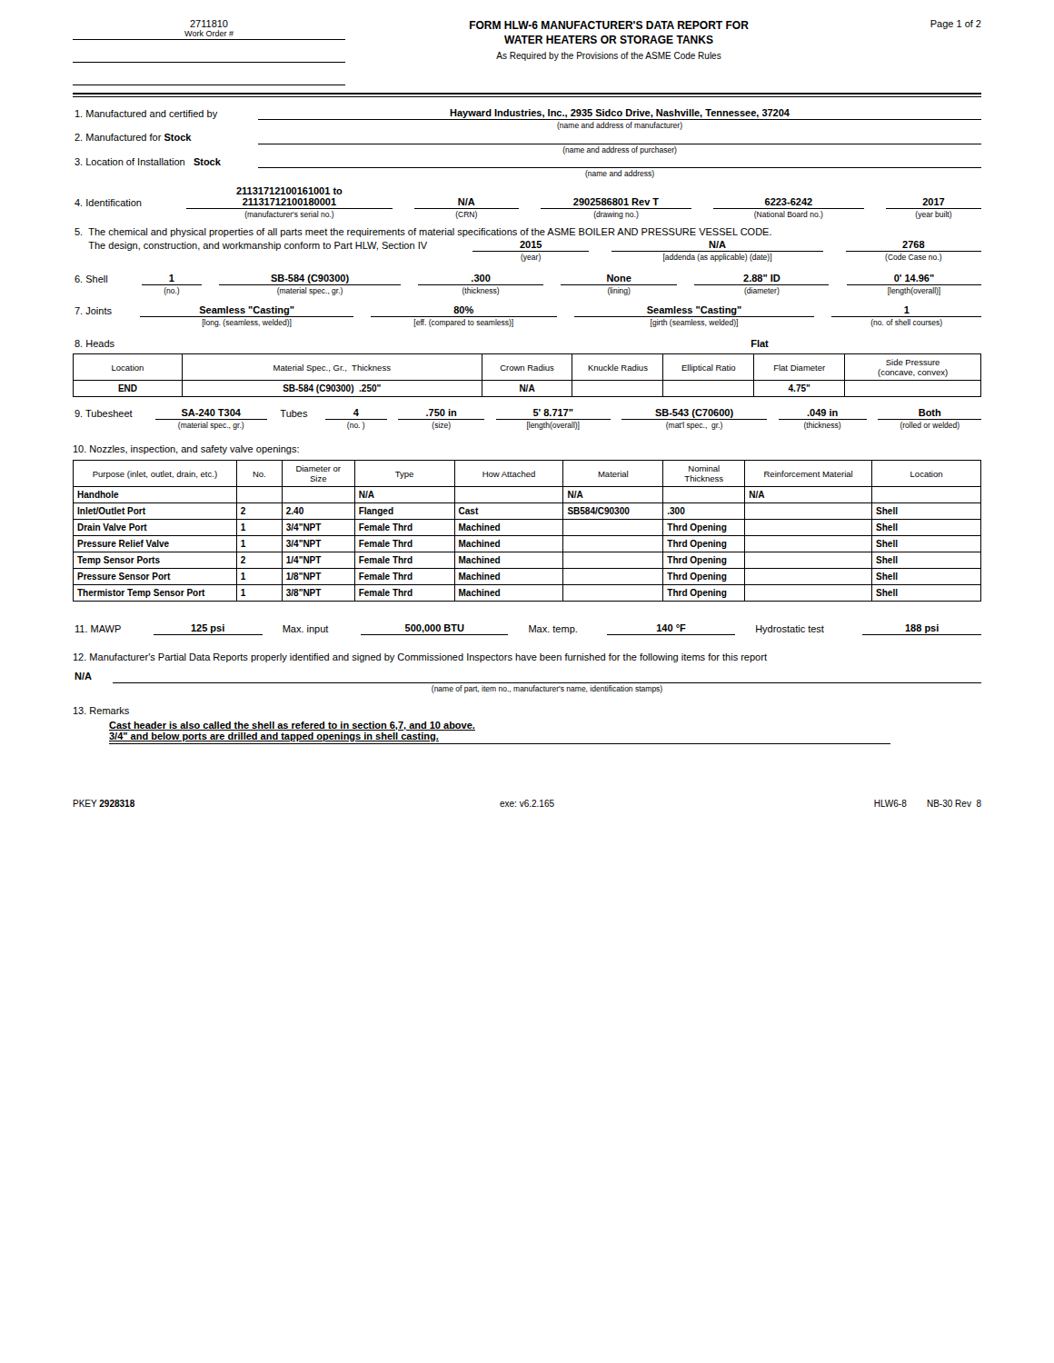2711810
Work Order #
FORM HLW-6 MANUFACTURER'S DATA REPORT FOR
WATER HEATERS OR STORAGE TANKS
As Required by the Provisions of the ASME Code Rules
Page 1 of 2
| 1. Manufactured and certified by | Hayward Industries, Inc., 2935 Sidco Drive, Nashville, Tennessee, 37204 |
| | (name and address of manufacturer) |
| 2. Manufactured for Stock | |
| | (name and address of purchaser) |
| 3. Location of Installation Stock | |
| | (name and address) |
| 4. Identification | 21131712100161001 to 21131712100180001 | | N/A | | 2902586801 Rev T | | 6223-6242 | | 2017 |
| | (manufacturer's serial no.) | | (CRN) | | (drawing no.) | | (National Board no.) | | (year built) |
| 5. The chemical and physical properties of all parts meet the requirements of material specifications of the ASME BOILER AND PRESSURE VESSEL CODE. |
| The design, construction, and workmanship conform to Part HLW, Section IV | 2015 | | N/A | | 2768 |
| | (year) | | [addenda (as applicable) (date)] | | (Code Case no.) |
| 6. Shell | 1 | | SB-584 (C90300) | | .300 | | None | | 2.88" ID | | 0' 14.96" |
| | (no.) | | (material spec., gr.) | | (thickness) | | (lining) | | (diameter) | | [length(overall)] |
| 7. Joints | Seamless "Casting" | | 80% | | Seamless "Casting" | | 1 |
| | [long. (seamless, welded)] | | [eff. (compared to seamless)] | | [girth (seamless, welded)] | | (no. of shell courses) |
| 8. Heads | Flat |
| Location | Material Spec., Gr., Thickness | Crown Radius | Knuckle Radius | Elliptical Ratio | Flat Diameter | Side Pressure (concave, convex) |
| --- | --- | --- | --- | --- | --- | --- |
| END | SB-584 (C90300) .250" | N/A | | | 4.75" | |
| 9. Tubesheet | SA-240 T304 | | Tubes | 4 | | .750 in | | 5' 8.717" | | SB-543 (C70600) | | .049 in | | Both |
| | (material spec., gr.) | | | (no. ) | | (size) | | [length(overall)] | | (mat'l spec., gr.) | | (thickness) | | (rolled or welded) |
10. Nozzles, inspection, and safety valve openings:
| Purpose (inlet, outlet, drain, etc.) | No. | Diameter or Size | Type | How Attached | Material | Nominal Thickness | Reinforcement Material | Location |
| --- | --- | --- | --- | --- | --- | --- | --- | --- |
| Handhole | | | N/A | | N/A | | N/A | |
| Inlet/Outlet Port | 2 | 2.40 | Flanged | Cast | SB584/C90300 | .300 | | Shell |
| Drain Valve Port | 1 | 3/4"NPT | Female Thrd | Machined | | Thrd Opening | | Shell |
| Pressure Relief Valve | 1 | 3/4"NPT | Female Thrd | Machined | | Thrd Opening | | Shell |
| Temp Sensor Ports | 2 | 1/4"NPT | Female Thrd | Machined | | Thrd Opening | | Shell |
| Pressure Sensor Port | 1 | 1/8"NPT | Female Thrd | Machined | | Thrd Opening | | Shell |
| Thermistor Temp Sensor Port | 1 | 3/8"NPT | Female Thrd | Machined | | Thrd Opening | | Shell |
| 11. MAWP | 125 psi | | Max. input | 500,000 BTU | | Max. temp. | 140 °F | | Hydrostatic test | 188 psi |
12. Manufacturer's Partial Data Reports properly identified and signed by Commissioned Inspectors have been furnished for the following items for this report
| N/A | |
| | (name of part, item no., manufacturer's name, identification stamps) |
13. Remarks
Cast header is also called the shell as refered to in section 6,7, and 10 above.
3/4" and below ports are drilled and tapped openings in shell casting.
PKEY 2928318
exe: v6.2.165
HLW6-8 NB-30 Rev 8